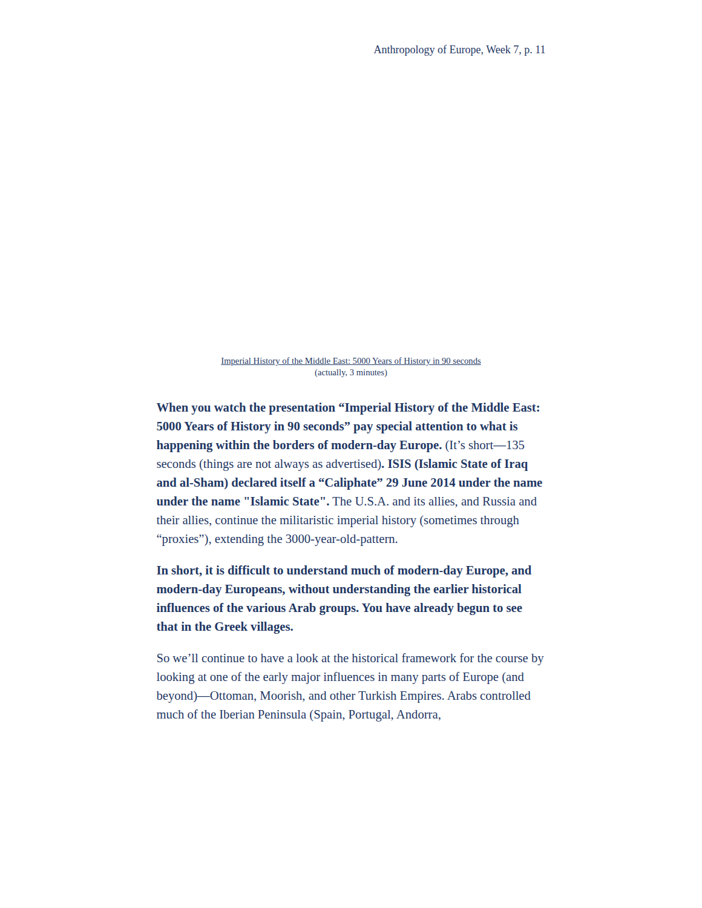Anthropology of Europe, Week 7, p. 11
Imperial History of the Middle East: 5000 Years of History in 90 seconds
(actually, 3 minutes)
When you watch the presentation “Imperial History of the Middle East: 5000 Years of History in 90 seconds” pay special attention to what is happening within the borders of modern-day Europe. (It’s short—135 seconds (things are not always as advertised). ISIS (Islamic State of Iraq and al-Sham) declared itself a “Caliphate” 29 June 2014 under the name under the name "Islamic State". The U.S.A. and its allies, and Russia and their allies, continue the militaristic imperial history (sometimes through “proxies”), extending the 3000-year-old-pattern.
In short, it is difficult to understand much of modern-day Europe, and modern-day Europeans, without understanding the earlier historical influences of the various Arab groups. You have already begun to see that in the Greek villages.
So we’ll continue to have a look at the historical framework for the course by looking at one of the early major influences in many parts of Europe (and beyond)—Ottoman, Moorish, and other Turkish Empires. Arabs controlled much of the Iberian Peninsula (Spain, Portugal, Andorra,